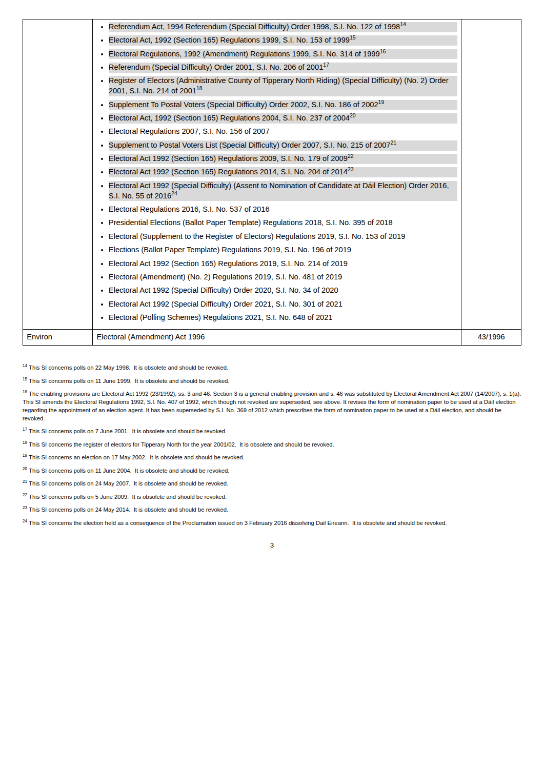| | Referendum Act, 1994 Referendum (Special Difficulty) Order 1998, S.I. No. 122 of 1998 14 Electoral Act, 1992 (Section 165) Regulations 1999, S.I. No. 153 of 1999 15 Electoral Regulations, 1992 (Amendment) Regulations 1999, S.I. No. 314 of 1999 16 Referendum (Special Difficulty) Order 2001, S.I. No. 206 of 2001 17 Register of Electors (Administrative County of Tipperary North Riding) (Special Difficulty) (No. 2) Order 2001, S.I. No. 214 of 2001 18 Supplement To Postal Voters (Special Difficulty) Order 2002, S.I. No. 186 of 2002 19 Electoral Act, 1992 (Section 165) Regulations 2004, S.I. No. 237 of 2004 20 Electoral Regulations 2007, S.I. No. 156 of 2007 Supplement to Postal Voters List (Special Difficulty) Order 2007, S.I. No. 215 of 2007 21 Electoral Act 1992 (Section 165) Regulations 2009, S.I. No. 179 of 2009 22 Electoral Act 1992 (Section 165) Regulations 2014, S.I. No. 204 of 2014 23 Electoral Act 1992 (Special Difficulty) (Assent to Nomination of Candidate at Dáil Election) Order 2016, S.I. No. 55 of 2016 24 Electoral Regulations 2016, S.I. No. 537 of 2016 Presidential Elections (Ballot Paper Template) Regulations 2018, S.I. No. 395 of 2018 Electoral (Supplement to the Register of Electors) Regulations 2019, S.I. No. 153 of 2019 Elections (Ballot Paper Template) Regulations 2019, S.I. No. 196 of 2019 Electoral Act 1992 (Section 165) Regulations 2019, S.I. No. 214 of 2019 Electoral (Amendment) (No. 2) Regulations 2019, S.I. No. 481 of 2019 Electoral Act 1992 (Special Difficulty) Order 2020, S.I. No. 34 of 2020 Electoral Act 1992 (Special Difficulty) Order 2021, S.I. No. 301 of 2021 Electoral (Polling Schemes) Regulations 2021, S.I. No. 648 of 2021 | |
| Environ | Electoral (Amendment) Act 1996 | 43/1996 |
14 This SI concerns polls on 22 May 1998. It is obsolete and should be revoked.
15 This SI concerns polls on 11 June 1999. It is obsolete and should be revoked.
16 The enabling provisions are Electoral Act 1992 (23/1992), ss. 3 and 46. Section 3 is a general enabling provision and s. 46 was substituted by Electoral Amendment Act 2007 (14/2007), s. 1(a). This SI amends the Electoral Regulations 1992, S.I. No. 407 of 1992, which though not revoked are superseded, see above. It revises the form of nomination paper to be used at a Dáil election regarding the appointment of an election agent. It has been superseded by S.I. No. 369 of 2012 which prescribes the form of nomination paper to be used at a Dáil election, and should be revoked.
17 This SI concerns polls on 7 June 2001. It is obsolete and should be revoked.
18 This SI concerns the register of electors for Tipperary North for the year 2001/02. It is obsolete and should be revoked.
19 This SI concerns an election on 17 May 2002. It is obsolete and should be revoked.
20 This SI concerns polls on 11 June 2004. It is obsolete and should be revoked.
21 This SI concerns polls on 24 May 2007. It is obsolete and should be revoked.
22 This SI concerns polls on 5 June 2009. It is obsolete and should be revoked.
23 This SI concerns polls on 24 May 2014. It is obsolete and should be revoked.
24 This SI concerns the election held as a consequence of the Proclamation issued on 3 February 2016 dissolving Dail Eireann. It is obsolete and should be revoked.
3